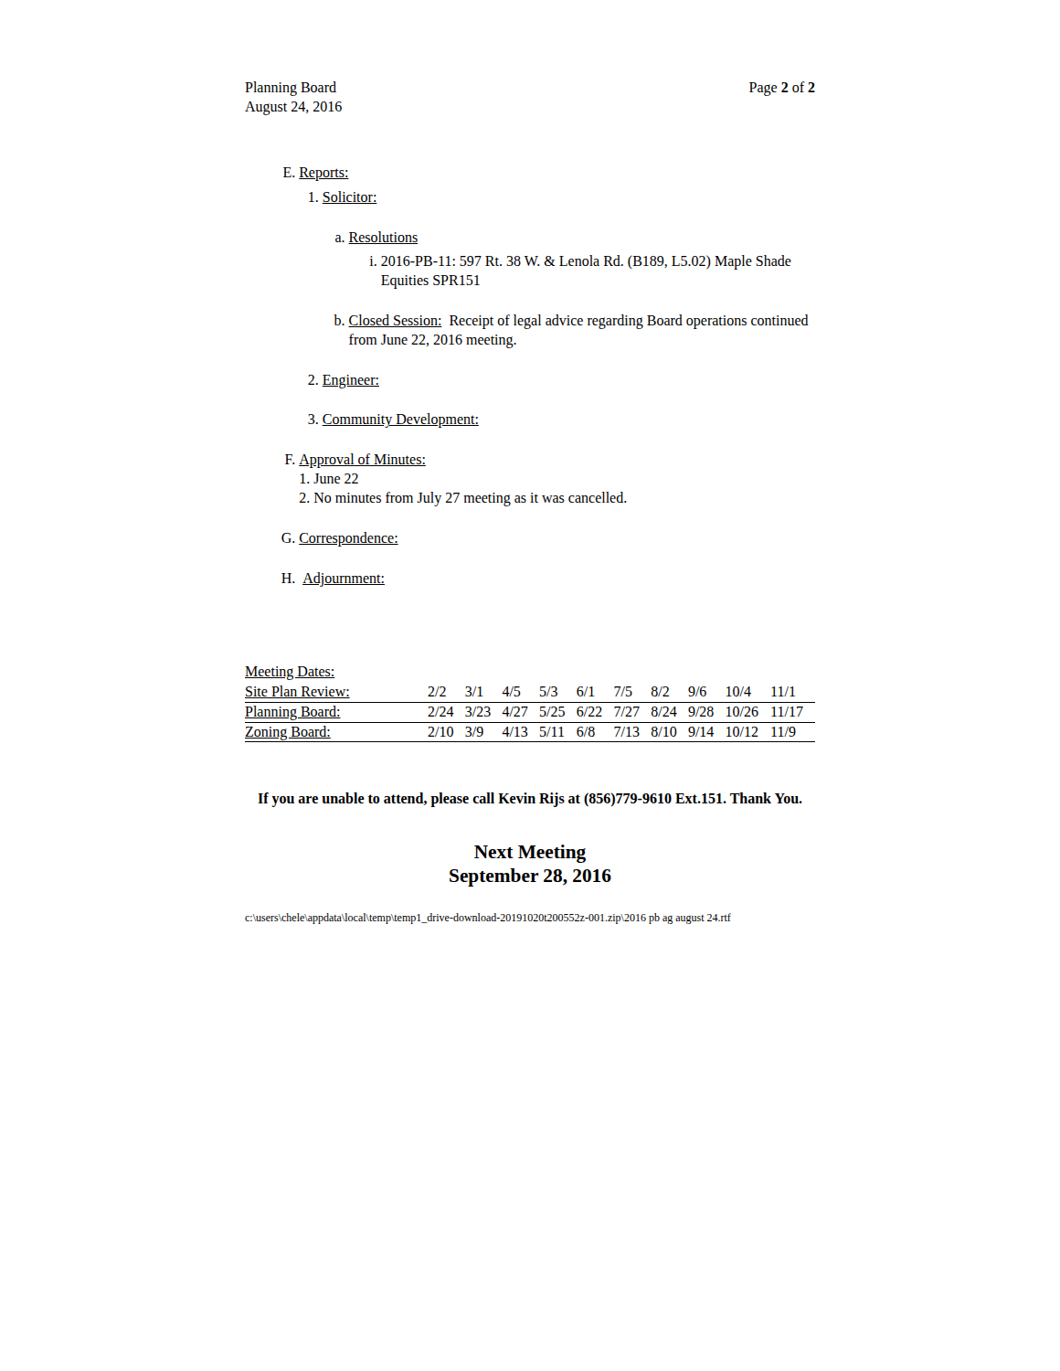Planning Board
August 24, 2016
Page 2 of 2
Reports:
Solicitor:
Resolutions
2016-PB-11: 597 Rt. 38 W. & Lenola Rd. (B189, L5.02) Maple Shade Equities SPR151
Closed Session: Receipt of legal advice regarding Board operations continued from June 22, 2016 meeting.
Engineer:
Community Development:
Approval of Minutes:
1. June 22
2. No minutes from July 27 meeting as it was cancelled.
Correspondence:
Adjournment:
Meeting Dates:
| Site Plan Review: | 2/2 | 3/1 | 4/5 | 5/3 | 6/1 | 7/5 | 8/2 | 9/6 | 10/4 | 11/1 |
| Planning Board: | 2/24 | 3/23 | 4/27 | 5/25 | 6/22 | 7/27 | 8/24 | 9/28 | 10/26 | 11/17 |
| Zoning Board: | 2/10 | 3/9 | 4/13 | 5/11 | 6/8 | 7/13 | 8/10 | 9/14 | 10/12 | 11/9 |
If you are unable to attend, please call Kevin Rijs at (856)779-9610 Ext.151. Thank You.
Next Meeting
September 28, 2016
c:\users\chele\appdata\local\temp\temp1_drive-download-20191020t200552z-001.zip\2016 pb ag august 24.rtf